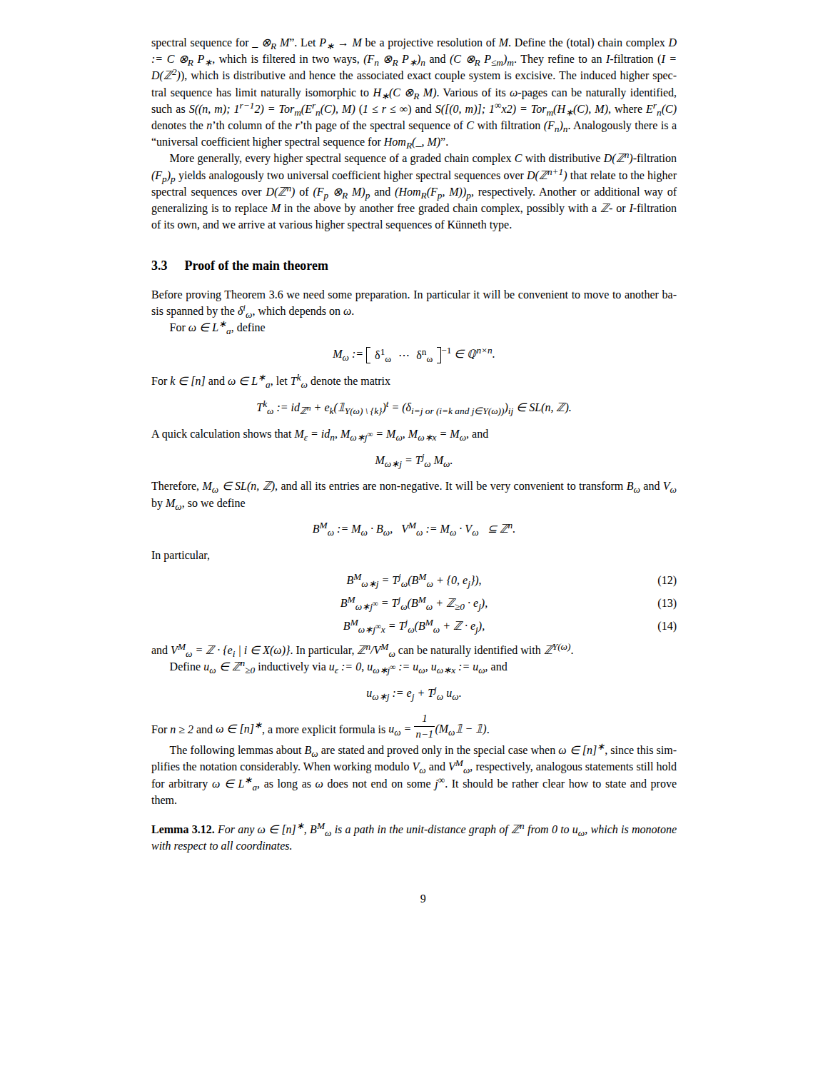spectral sequence for _ ⊗R M”. Let P∗ → M be a projective resolution of M. Define the (total) chain complex D := C ⊗R P∗, which is filtered in two ways, (Fn ⊗R P∗)n and (C ⊗R P≤m)m. They refine to an I-filtration (I = D(ℤ2)), which is distributive and hence the associated exact couple system is excisive. The induced higher spectral sequence has limit naturally isomorphic to H∗(C ⊗R M). Various of its ω-pages can be naturally identified, such as S((n, m); 1r−12) = Torm(Ern(C), M) (1 ≤ r ≤ ∞) and S([(0, m)]; 1∞x2) = Torm(H∗(C), M), where Ern(C) denotes the n’th column of the r’th page of the spectral sequence of C with filtration (Fn)n. Analogously there is a “universal coefficient higher spectral sequence for HomR(_, M)”.
More generally, every higher spectral sequence of a graded chain complex C with distributive D(ℤn)-filtration (Fp)p yields analogously two universal coefficient higher spectral sequences over D(ℤn+1) that relate to the higher spectral sequences over D(ℤn) of (Fp ⊗R M)p and (HomR(Fp, M))p, respectively. Another or additional way of generalizing is to replace M in the above by another free graded chain complex, possibly with a ℤ- or I-filtration of its own, and we arrive at various higher spectral sequences of Künneth type.
3.3 Proof of the main theorem
Before proving Theorem 3.6 we need some preparation. In particular it will be convenient to move to another basis spanned by the δiω, which depends on ω.
For ω ∈ L∗a, define
Mω :=
| δ 1 ω | ⋯ | δ n ω |
−1 ∈ ℚn×n.
For k ∈ [n] and ω ∈ L∗a, let Tkω denote the matrix
Tkω := idℤn + ek(𝟙Y(ω) \ {k})t = (δi=j or (i=k and j∈Y(ω)))ij ∈ SL(n, ℤ).
A quick calculation shows that Mε = idn, Mω∗j∞ = Mω, Mω∗x = Mω, and
Mω∗j = Tjω Mω.
Therefore, Mω ∈ SL(n, ℤ), and all its entries are non-negative. It will be very convenient to transform Bω and Vω by Mω, so we define
BMω := Mω · Bω, VMω := Mω · Vω ⊆ ℤn.
In particular,
BMω∗j = Tjω(BMω + {0, ej}), (12)
BMω∗j∞ = Tjω(BMω + ℤ≥0 · ej), (13)
BMω∗j∞x = Tjω(BMω + ℤ · ej), (14)
and VMω = ℤ · {ei | i ∈ X(ω)}. In particular, ℤn/VMω can be naturally identified with ℤY(ω).
Define uω ∈ ℤn≥0 inductively via uε := 0, uω∗j∞ := uω, uω∗x := uω, and
uω∗j := ej + Tjω uω.
For n ≥ 2 and ω ∈ [n]∗, a more explicit formula is uω = 1 n−1(Mω𝟙 − 𝟙).
The following lemmas about Bω are stated and proved only in the special case when ω ∈ [n]∗, since this simplifies the notation considerably. When working modulo Vω and VMω, respectively, analogous statements still hold for arbitrary ω ∈ L∗a, as long as ω does not end on some j∞. It should be rather clear how to state and prove them.
Lemma 3.12. For any ω ∈ [n]∗, BMω is a path in the unit-distance graph of ℤn from 0 to uω, which is monotone with respect to all coordinates.
9